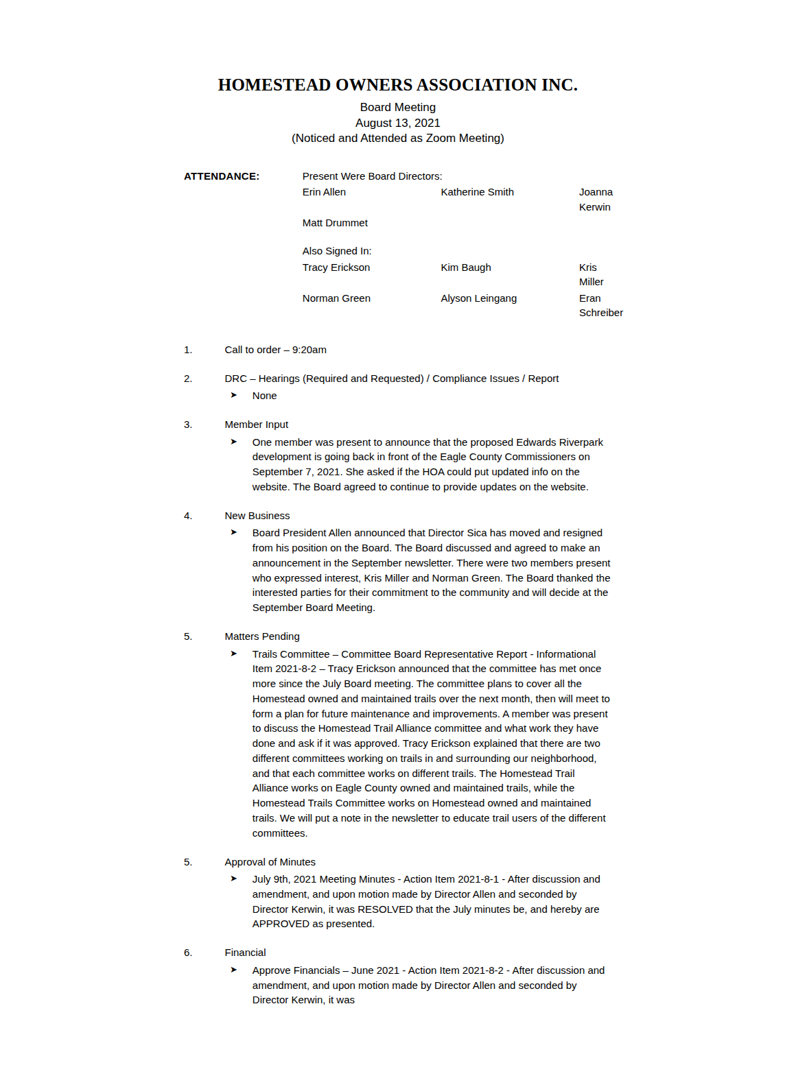HOMESTEAD OWNERS ASSOCIATION INC.
Board Meeting
August 13, 2021
(Noticed and Attended as Zoom Meeting)
ATTENDANCE:
Present Were Board Directors:
Erin Allen
Katherine Smith
Joanna Kerwin
Matt Drummet
Also Signed In:
Tracy Erickson
Kim Baugh
Kris Miller
Norman Green
Alyson Leingang
Eran Schreiber
1.
Call to order – 9:20am
2.
DRC – Hearings (Required and Requested) / Compliance Issues / Report
None
3.
Member Input
One member was present to announce that the proposed Edwards Riverpark development is going back in front of the Eagle County Commissioners on September 7, 2021. She asked if the HOA could put updated info on the website. The Board agreed to continue to provide updates on the website.
4.
New Business
Board President Allen announced that Director Sica has moved and resigned from his position on the Board. The Board discussed and agreed to make an announcement in the September newsletter. There were two members present who expressed interest, Kris Miller and Norman Green. The Board thanked the interested parties for their commitment to the community and will decide at the September Board Meeting.
5.
Matters Pending
Trails Committee – Committee Board Representative Report - Informational Item 2021-8-2 – Tracy Erickson announced that the committee has met once more since the July Board meeting. The committee plans to cover all the Homestead owned and maintained trails over the next month, then will meet to form a plan for future maintenance and improvements. A member was present to discuss the Homestead Trail Alliance committee and what work they have done and ask if it was approved. Tracy Erickson explained that there are two different committees working on trails in and surrounding our neighborhood, and that each committee works on different trails. The Homestead Trail Alliance works on Eagle County owned and maintained trails, while the Homestead Trails Committee works on Homestead owned and maintained trails. We will put a note in the newsletter to educate trail users of the different committees.
5.
Approval of Minutes
July 9th, 2021 Meeting Minutes - Action Item 2021-8-1 - After discussion and amendment, and upon motion made by Director Allen and seconded by Director Kerwin, it was RESOLVED that the July minutes be, and hereby are APPROVED as presented.
6.
Financial
Approve Financials – June 2021 - Action Item 2021-8-2 - After discussion and amendment, and upon motion made by Director Allen and seconded by Director Kerwin, it was